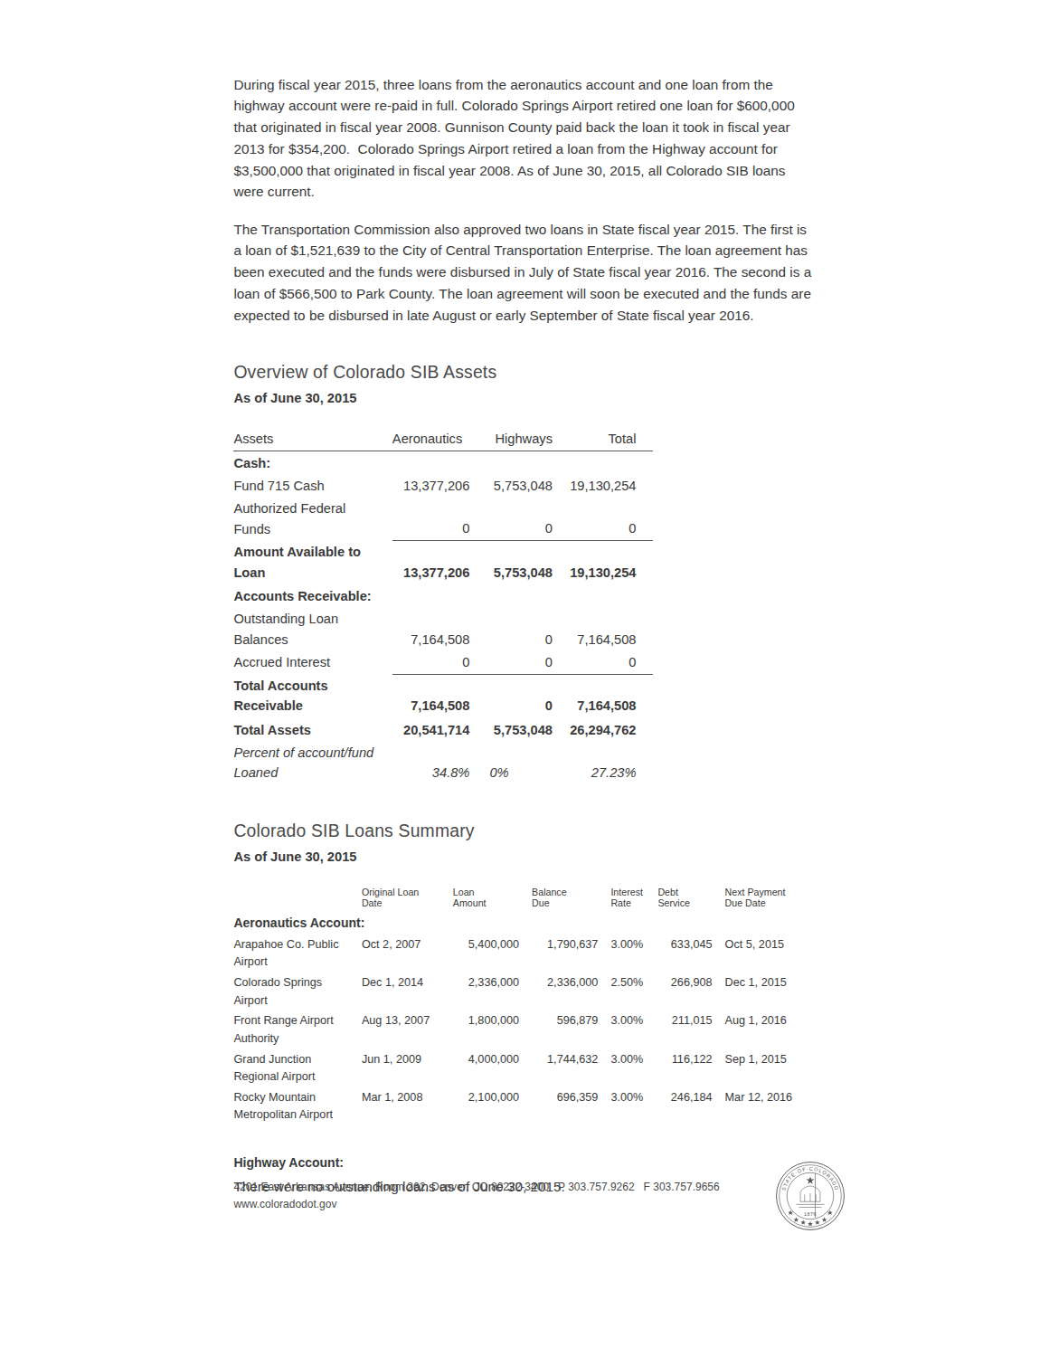During fiscal year 2015, three loans from the aeronautics account and one loan from the highway account were re-paid in full. Colorado Springs Airport retired one loan for $600,000 that originated in fiscal year 2008. Gunnison County paid back the loan it took in fiscal year 2013 for $354,200. Colorado Springs Airport retired a loan from the Highway account for $3,500,000 that originated in fiscal year 2008. As of June 30, 2015, all Colorado SIB loans were current.
The Transportation Commission also approved two loans in State fiscal year 2015. The first is a loan of $1,521,639 to the City of Central Transportation Enterprise. The loan agreement has been executed and the funds were disbursed in July of State fiscal year 2016. The second is a loan of $566,500 to Park County. The loan agreement will soon be executed and the funds are expected to be disbursed in late August or early September of State fiscal year 2016.
Overview of Colorado SIB Assets
As of June 30, 2015
| Assets | Aeronautics | Highways | Total |
| Cash: | | | |
| Fund 715 Cash | 13,377,206 | 5,753,048 | 19,130,254 |
| Authorized Federal Funds | 0 | 0 | 0 |
| Amount Available to Loan | 13,377,206 | 5,753,048 | 19,130,254 |
| Accounts Receivable: | | | |
| Outstanding Loan Balances | 7,164,508 | 0 | 7,164,508 |
| Accrued Interest | 0 | 0 | 0 |
| Total Accounts Receivable | 7,164,508 | 0 | 7,164,508 |
| Total Assets | 20,541,714 | 5,753,048 | 26,294,762 |
| Percent of account/fund Loaned | 34.8% | 0% | 27.23% |
Colorado SIB Loans Summary
As of June 30, 2015
| | Original Loan Date | Loan Amount | Balance Due | Interest Rate | Debt Service | Next Payment Due Date |
| --- | --- | --- | --- | --- | --- | --- |
| Aeronautics Account: |
| Arapahoe Co. Public Airport | Oct 2, 2007 | 5,400,000 | 1,790,637 | 3.00% | 633,045 | Oct 5, 2015 |
| Colorado Springs Airport | Dec 1, 2014 | 2,336,000 | 2,336,000 | 2.50% | 266,908 | Dec 1, 2015 |
| Front Range Airport Authority | Aug 13, 2007 | 1,800,000 | 596,879 | 3.00% | 211,015 | Aug 1, 2016 |
| Grand Junction Regional Airport | Jun 1, 2009 | 4,000,000 | 1,744,632 | 3.00% | 116,122 | Sep 1, 2015 |
| Rocky Mountain Metropolitan Airport | Mar 1, 2008 | 2,100,000 | 696,359 | 3.00% | 246,184 | Mar 12, 2016 |
Highway Account:
There were no outstanding loans as of June 30, 2015.
4201 East Arkansas Avenue, Room 262, Denver, CO 80222-3400 P 303.757.9262 F 303.757.9656 www.coloradodot.gov
STATE·OF·COLORADO 1876